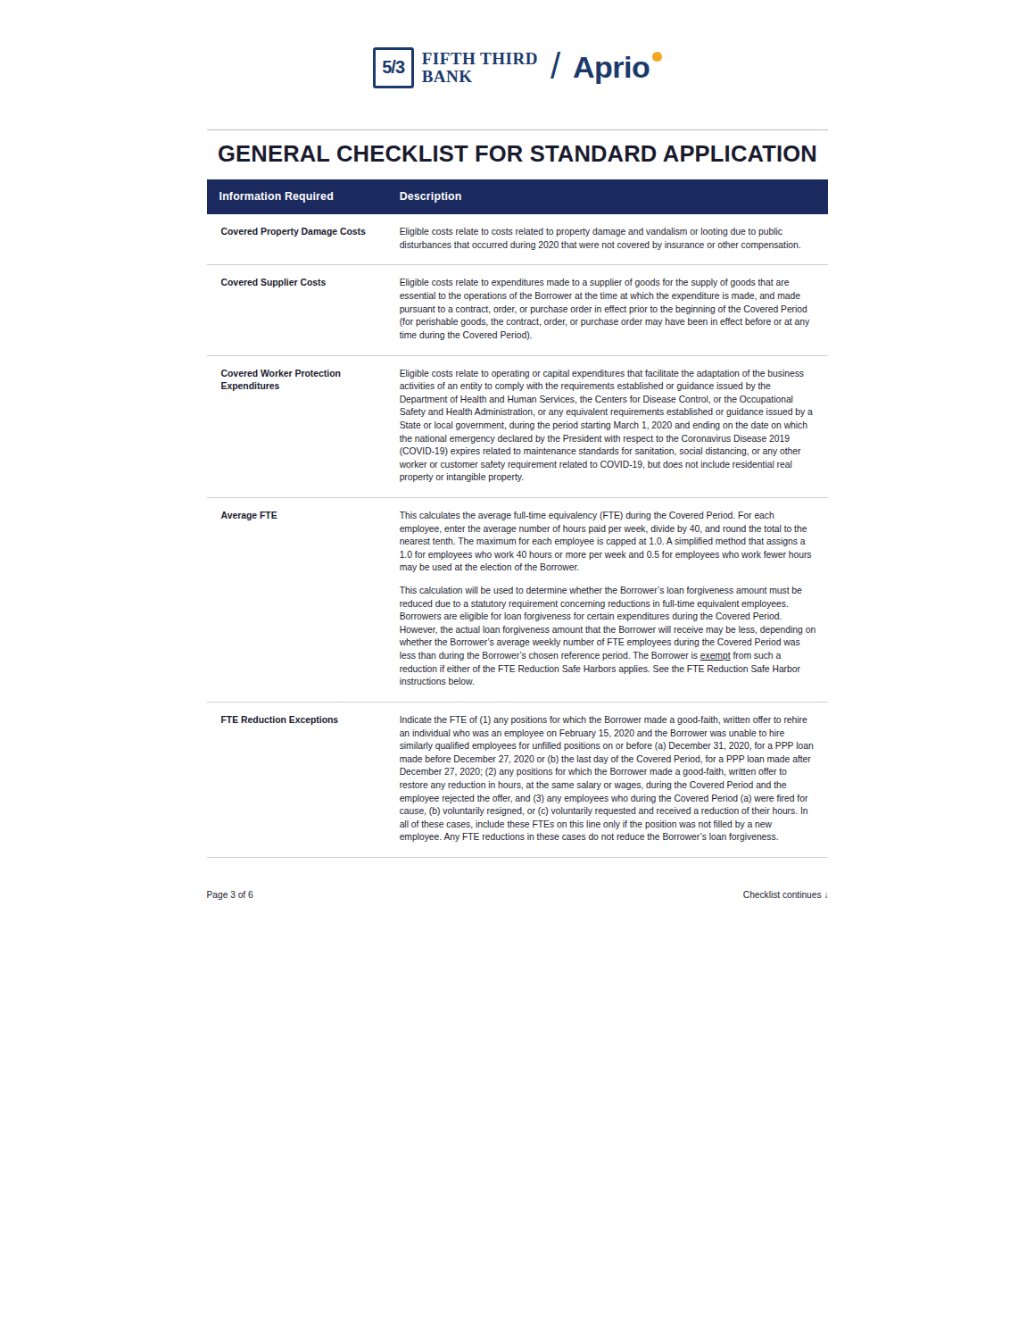FIFTH THIRD
BANK
/
Aprio
GENERAL CHECKLIST FOR STANDARD APPLICATION
| Information Required | Description |
| --- | --- |
| Covered Property Damage Costs | Eligible costs relate to costs related to property damage and vandalism or looting due to public disturbances that occurred during 2020 that were not covered by insurance or other compensation. |
| Covered Supplier Costs | Eligible costs relate to expenditures made to a supplier of goods for the supply of goods that are essential to the operations of the Borrower at the time at which the expenditure is made, and made pursuant to a contract, order, or purchase order in effect prior to the beginning of the Covered Period (for perishable goods, the contract, order, or purchase order may have been in effect before or at any time during the Covered Period). |
| Covered Worker Protection Expenditures | Eligible costs relate to operating or capital expenditures that facilitate the adaptation of the business activities of an entity to comply with the requirements established or guidance issued by the Department of Health and Human Services, the Centers for Disease Control, or the Occupational Safety and Health Administration, or any equivalent requirements established or guidance issued by a State or local government, during the period starting March 1, 2020 and ending on the date on which the national emergency declared by the President with respect to the Coronavirus Disease 2019 (COVID-19) expires related to maintenance standards for sanitation, social distancing, or any other worker or customer safety requirement related to COVID-19, but does not include residential real property or intangible property. |
| Average FTE | This calculates the average full-time equivalency (FTE) during the Covered Period. For each employee, enter the average number of hours paid per week, divide by 40, and round the total to the nearest tenth. The maximum for each employee is capped at 1.0. A simplified method that assigns a 1.0 for employees who work 40 hours or more per week and 0.5 for employees who work fewer hours may be used at the election of the Borrower. This calculation will be used to determine whether the Borrower’s loan forgiveness amount must be reduced due to a statutory requirement concerning reductions in full-time equivalent employees. Borrowers are eligible for loan forgiveness for certain expenditures during the Covered Period. However, the actual loan forgiveness amount that the Borrower will receive may be less, depending on whether the Borrower’s average weekly number of FTE employees during the Covered Period was less than during the Borrower’s chosen reference period. The Borrower is exempt from such a reduction if either of the FTE Reduction Safe Harbors applies. See the FTE Reduction Safe Harbor instructions below. |
| FTE Reduction Exceptions | Indicate the FTE of (1) any positions for which the Borrower made a good-faith, written offer to rehire an individual who was an employee on February 15, 2020 and the Borrower was unable to hire similarly qualified employees for unfilled positions on or before (a) December 31, 2020, for a PPP loan made before December 27, 2020 or (b) the last day of the Covered Period, for a PPP loan made after December 27, 2020; (2) any positions for which the Borrower made a good-faith, written offer to restore any reduction in hours, at the same salary or wages, during the Covered Period and the employee rejected the offer, and (3) any employees who during the Covered Period (a) were fired for cause, (b) voluntarily resigned, or (c) voluntarily requested and received a reduction of their hours. In all of these cases, include these FTEs on this line only if the position was not filled by a new employee. Any FTE reductions in these cases do not reduce the Borrower’s loan forgiveness. |
Page 3 of 6
Checklist continues ↓